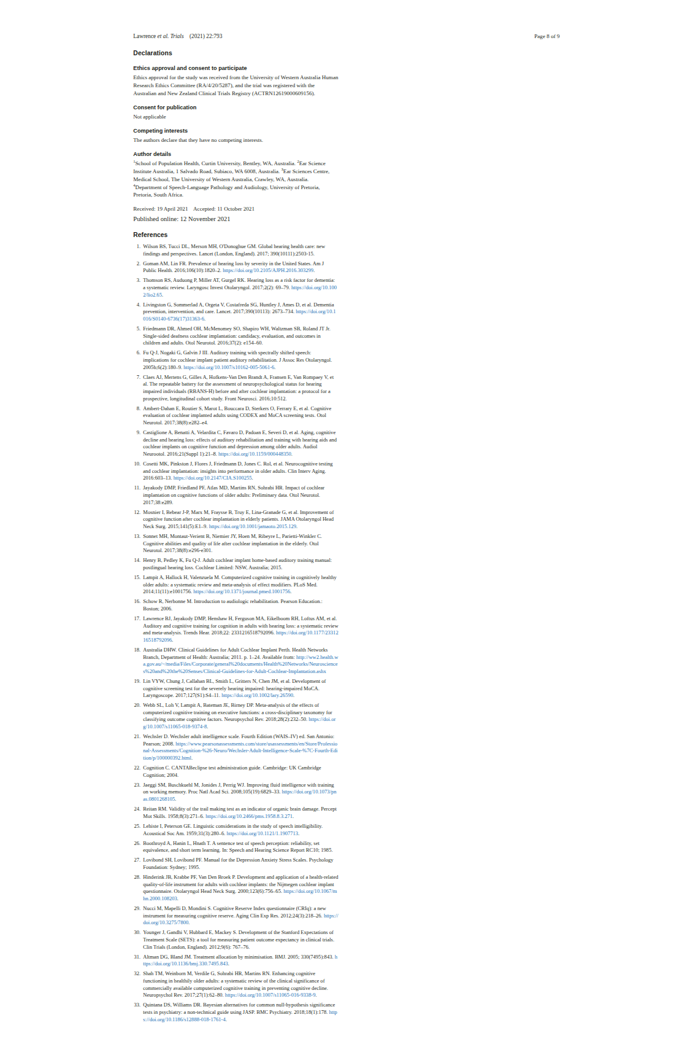Lawrence et al. Trials (2021) 22:793
Page 8 of 9
Declarations
Ethics approval and consent to participate
Ethics approval for the study was received from the University of Western Australia Human Research Ethics Committee (RA/4/20/5287), and the trial was registered with the Australian and New Zealand Clinical Trials Registry (ACTRN12619000609156).
Consent for publication
Not applicable
Competing interests
The authors declare that they have no competing interests.
Author details
1School of Population Health, Curtin University, Bentley, WA, Australia. 2Ear Science Institute Australia, 1 Salvado Road, Subiaco, WA 6008, Australia. 3Ear Sciences Centre, Medical School, The University of Western Australia, Crawley, WA, Australia. 4Department of Speech-Language Pathology and Audiology, University of Pretoria, Pretoria, South Africa.
Received: 19 April 2021 Accepted: 11 October 2021
Published online: 12 November 2021
References
Wilson BS, Tucci DL, Merson MH, O'Donoghue GM. Global hearing health care: new findings and perspectives. Lancet (London, England). 2017; 390(10111):2503-15.
Goman AM, Lin FR. Prevalence of hearing loss by severity in the United States. Am J Public Health. 2016;106(10):1820–2. https://doi.org/10.2105/AJPH.2016.303299.
Thomson RS, Auduong P, Miller AT, Gurgel RK. Hearing loss as a risk factor for dementia: a systematic review. Laryngosc Invest Otolaryngol. 2017;2(2): 69–79. https://doi.org/10.1002/lio2.65.
Livingston G, Sommerlad A, Orgeta V, Costafreda SG, Huntley J, Ames D, et al. Dementia prevention, intervention, and care. Lancet. 2017;390(10113): 2673–734. https://doi.org/10.1016/S0140-6736(17)31363-6.
Friedmann DR, Ahmed OH, McMenomey SO, Shapiro WH, Waltzman SB, Roland JT Jr. Single-sided deafness cochlear implantation: candidacy, evaluation, and outcomes in children and adults. Otol Neurotol. 2016;37(2): e154–60.
Fu Q-J, Nogaki G, Galvin J III. Auditory training with spectrally shifted speech: implications for cochlear implant patient auditory rehabilitation. J Assoc Res Otolaryngol. 2005b;6(2):180–9. https://doi.org/10.1007/s10162-005-5061-6.
Claes AJ, Mertens G, Gilles A, Hofkens-Van Den Brandt A, Fransen E, Van Rompaey V, et al. The repeatable battery for the assessment of neuropsychological status for hearing impaired individuals (RBANS-H) before and after cochlear implantation: a protocol for a prospective, longitudinal cohort study. Front Neurosci. 2016;10:512.
Ambert-Dahan E, Routier S, Marot L, Bouccara D, Sterkers O, Ferrary E, et al. Cognitive evaluation of cochlear implanted adults using CODEX and MoCA screening tests. Otol Neurotol. 2017;38(8):e282–e4.
Castiglione A, Benatti A, Velardita C, Favaro D, Padoan E, Severi D, et al. Aging, cognitive decline and hearing loss: effects of auditory rehabilitation and training with hearing aids and cochlear implants on cognitive function and depression among older adults. Audiol Neurootol. 2016;21(Suppl 1):21–8. https://doi.org/10.1159/000448350.
Cosetti MK, Pinkston J, Flores J, Friedmann D, Jones C. Rol, et al. Neurocognitive testing and cochlear implantation: insights into performance in older adults. Clin Interv Aging. 2016:603–13. https://doi.org/10.2147/CIA.S100255.
Jayakody DMP, Friedland PF, Atlas MD, Martins RN, Sohrabi HR. Impact of cochlear implantation on cognitive functions of older adults: Preliminary data. Otol Neurotol. 2017;38:e289.
Mosnier I, Bebear J-P, Marx M, Fraysse B, Truy E, Lina-Granade G, et al. Improvement of cognitive function after cochlear implantation in elderly patients. JAMA Otolaryngol Head Neck Surg. 2015;141(5):E1–9. https://doi.org/10.1001/jamaoto.2015.129.
Sonnet MH, Montaut-Verient B, Niemier JY, Hoen M, Ribeyre L, Parietti-Winkler C. Cognitive abilities and quality of life after cochlear implantation in the elderly. Otol Neurotol. 2017;38(8):e296-e301.
Henry B, Pedley K, Fu Q-J. Adult cochlear implant home-based auditory training manual: postlingual hearing loss. Cochlear Limited: NSW, Australia; 2015.
Lampit A, Hallock H, Valenzuela M. Computerized cognitive training in cognitively healthy older adults: a systematic review and meta-analysis of effect modifiers. PLoS Med. 2014;11(11):e1001756. https://doi.org/10.1371/journal.pmed.1001756.
Schow R, Nerbonne M. Introduction to audiologic rehabilitation. Pearson Education.: Boston; 2006.
Lawrence BJ, Jayakody DMP, Henshaw H, Ferguson MA, Eikelboom RH, Loftus AM, et al. Auditory and cognitive training for cognition in adults with hearing loss: a systematic review and meta-analysis. Trends Hear. 2018;22: 2331216518792096. https://doi.org/10.1177/2331216518792096.
Australia DHW. Clinical Guidelines for Adult Cochlear Implant Perth. Health Networks Branch, Department of Health: Australia; 2011. p. 1–24. Available from: http://ww2.health.wa.gov.au/~/media/Files/Corporate/general%20documents/Health%20Networks/Neurosciences%20and%20the%20Senses/Clinical-Guidelines-for-Adult-Cochlear-Implantation.ashx
Lin VYW, Chung J, Callahan BL, Smith L, Gritters N, Chen JM, et al. Development of cognitive screening test for the severely hearing impaired: hearing-impaired MoCA. Laryngoscope. 2017;127(S1):S4–11. https://doi.org/10.1002/lary.26590.
Webb SL, Loh V, Lampit A, Bateman JE, Birney DP. Meta-analysis of the effects of computerized cognitive training on executive functions: a cross-disciplinary taxonomy for classifying outcome cognitive factors. Neuropsychol Rev. 2018;28(2):232–50. https://doi.org/10.1007/s11065-018-9374-8.
Wechsler D. Wechsler adult intelligence scale. Fourth Edition (WAIS–IV) ed. San Antonio: Pearson; 2008. https://www.pearsonassessments.com/store/usassessments/en/Store/Professional-Assessments/Cognition-%26-Neuro/Wechsler-Adult-Intelligence-Scale-%7C-Fourth-Edition/p/100000392.html.
Cognition C. CANTABeclipse test administration guide. Cambridge: UK Cambridge Cognition; 2004.
Jaeggi SM, Buschkuehl M, Jonides J, Perrig WJ. Improving fluid intelligence with training on working memory. Proc Natl Acad Sci. 2008;105(19):6829–33. https://doi.org/10.1073/pnas.0801268105.
Reitan RM. Validity of the trail making test as an indicator of organic brain damage. Percept Mot Skills. 1958;8(3):271–6. https://doi.org/10.2466/pms.1958.8.3.271.
Lehiste I, Peterson GE. Linguistic considerations in the study of speech intelligibility. Acoustical Soc Am. 1959;31(3):280–6. https://doi.org/10.1121/1.1907713.
Boothroyd A, Hanin L, Hnath T. A sentence test of speech perception: reliability, set equivalence, and short term learning. In: Speech and Hearing Science Report RC10; 1985.
Lovibond SH, Lovibond PF. Manual for the Depression Anxiety Stress Scales. Psychology Foundation: Sydney; 1995.
Hinderink JB, Krabbe PF, Van Den Broek P. Development and application of a health-related quality-of-life instrument for adults with cochlear implants: the Nijmegen cochlear implant questionnaire. Otolaryngol Head Neck Surg. 2000;123(6):756–65. https://doi.org/10.1067/mhn.2000.108203.
Nucci M, Mapelli D, Mondini S. Cognitive Reserve Index questionnaire (CRIq): a new instrument for measuring cognitive reserve. Aging Clin Exp Res. 2012;24(3):218–26. https://doi.org/10.3275/7800.
Younger J, Gandhi V, Hubbard E, Mackey S. Development of the Stanford Expectations of Treatment Scale (SETS): a tool for measuring patient outcome expectancy in clinical trials. Clin Trials (London, England). 2012;9(6): 767–76.
Altman DG, Bland JM. Treatment allocation by minimisation. BMJ. 2005; 330(7495):843. https://doi.org/10.1136/bmj.330.7495.843.
Shah TM, Weinborn M, Verdile G, Sohrabi HR, Martins RN. Enhancing cognitive functioning in healthily older adults: a systematic review of the clinical significance of commercially available computerized cognitive training in preventing cognitive decline. Neuropsychol Rev. 2017;27(1):62–80. https://doi.org/10.1007/s11065-016-9338-9.
Quintana DS, Williams DR. Bayesian alternatives for common null-hypothesis significance tests in psychiatry: a non-technical guide using JASP. BMC Psychiatry. 2018;18(1):178. https://doi.org/10.1186/s12888-018-1761-4.